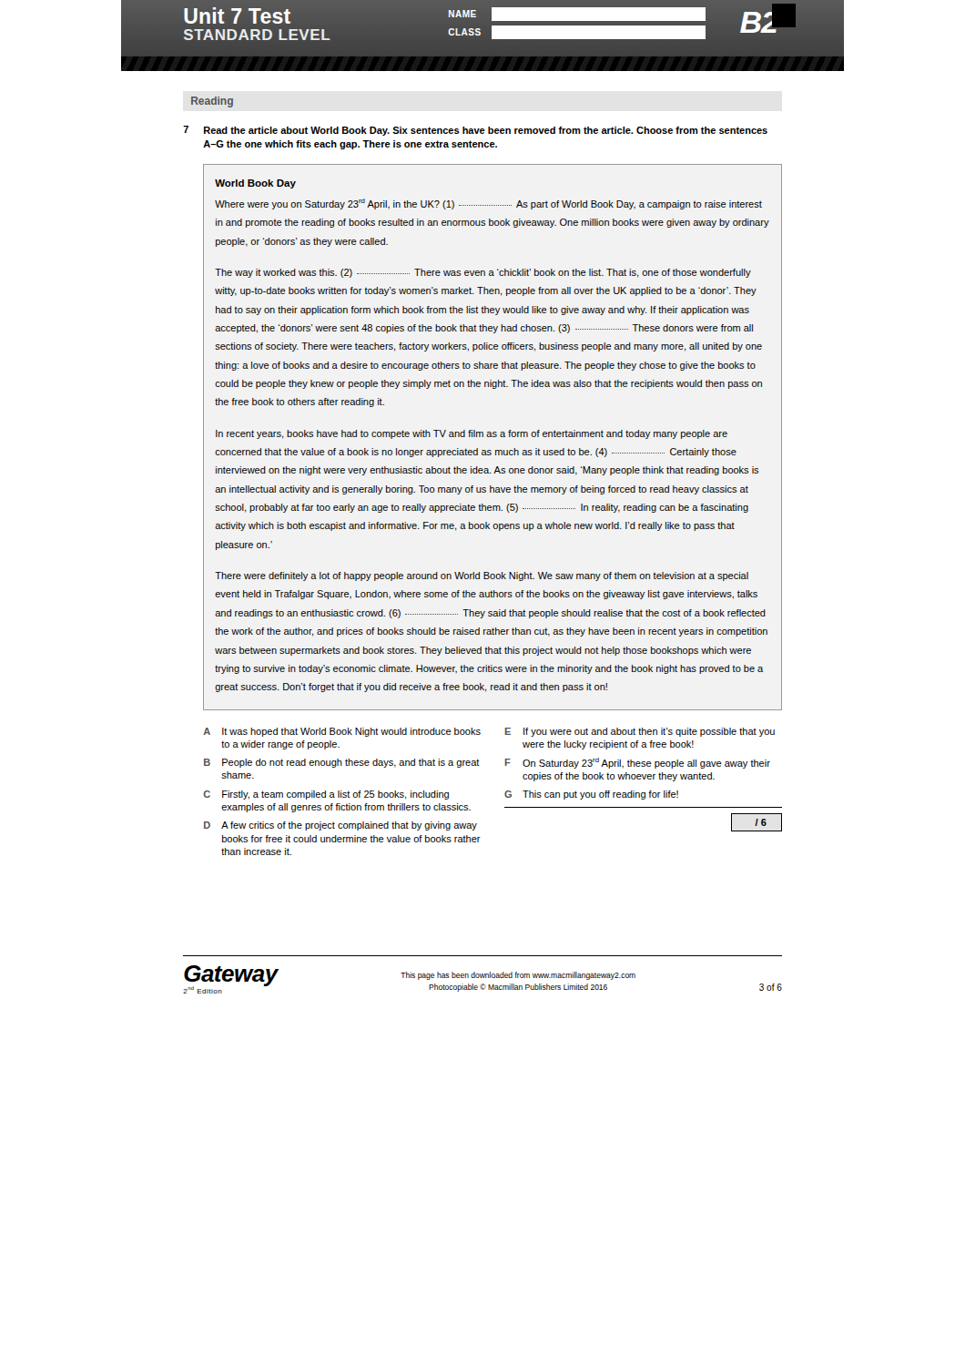Unit 7 Test
STANDARD LEVEL
NAME
CLASS
B2
Reading
7
Read the article about World Book Day. Six sentences have been removed from the article. Choose from the sentences A–G the one which fits each gap. There is one extra sentence.
World Book Day
Where were you on Saturday 23rd April, in the UK? (1) As part of World Book Day, a campaign to raise interest in and promote the reading of books resulted in an enormous book giveaway. One million books were given away by ordinary people, or ‘donors’ as they were called.
The way it worked was this. (2) There was even a ‘chicklit’ book on the list. That is, one of those wonderfully witty, up-to-date books written for today’s women’s market. Then, people from all over the UK applied to be a ‘donor’. They had to say on their application form which book from the list they would like to give away and why. If their application was accepted, the ‘donors’ were sent 48 copies of the book that they had chosen. (3) These donors were from all sections of society. There were teachers, factory workers, police officers, business people and many more, all united by one thing: a love of books and a desire to encourage others to share that pleasure. The people they chose to give the books to could be people they knew or people they simply met on the night. The idea was also that the recipients would then pass on the free book to others after reading it.
In recent years, books have had to compete with TV and film as a form of entertainment and today many people are concerned that the value of a book is no longer appreciated as much as it used to be. (4) Certainly those interviewed on the night were very enthusiastic about the idea. As one donor said, ‘Many people think that reading books is an intellectual activity and is generally boring. Too many of us have the memory of being forced to read heavy classics at school, probably at far too early an age to really appreciate them. (5) In reality, reading can be a fascinating activity which is both escapist and informative. For me, a book opens up a whole new world. I’d really like to pass that pleasure on.’
There were definitely a lot of happy people around on World Book Night. We saw many of them on television at a special event held in Trafalgar Square, London, where some of the authors of the books on the giveaway list gave interviews, talks and readings to an enthusiastic crowd. (6) They said that people should realise that the cost of a book reflected the work of the author, and prices of books should be raised rather than cut, as they have been in recent years in competition wars between supermarkets and book stores. They believed that this project would not help those bookshops which were trying to survive in today’s economic climate. However, the critics were in the minority and the book night has proved to be a great success. Don’t forget that if you did receive a free book, read it and then pass it on!
AIt was hoped that World Book Night would introduce books to a wider range of people.
BPeople do not read enough these days, and that is a great shame.
CFirstly, a team compiled a list of 25 books, including examples of all genres of fiction from thrillers to classics.
DA few critics of the project complained that by giving away books for free it could undermine the value of books rather than increase it.
EIf you were out and about then it’s quite possible that you were the lucky recipient of a free book!
FOn Saturday 23rd April, these people all gave away their copies of the book to whoever they wanted.
GThis can put you off reading for life!
/ 6
Gateway2nd Edition
This page has been downloaded from www.macmillangateway2.com
Photocopiable © Macmillan Publishers Limited 2016
3 of 6